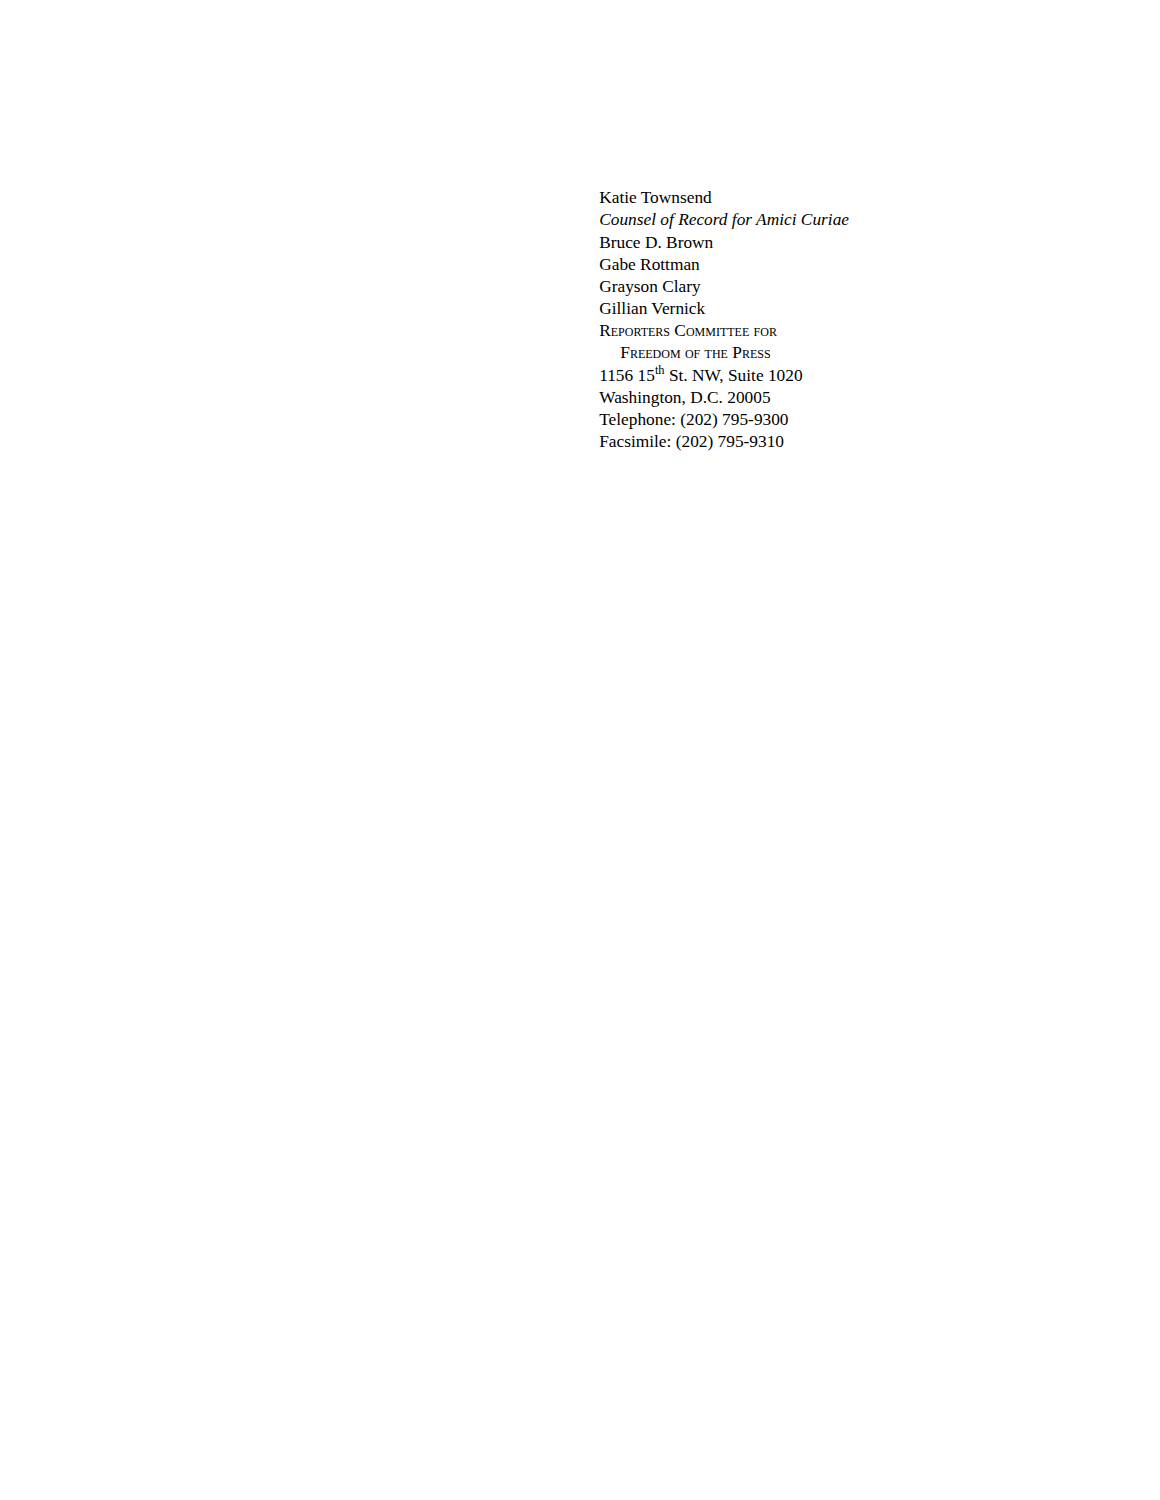Katie Townsend
Counsel of Record for Amici Curiae
Bruce D. Brown
Gabe Rottman
Grayson Clary
Gillian Vernick
Reporters Committee for
Freedom of the Press
1156 15th St. NW, Suite 1020
Washington, D.C. 20005
Telephone: (202) 795-9300
Facsimile: (202) 795-9310